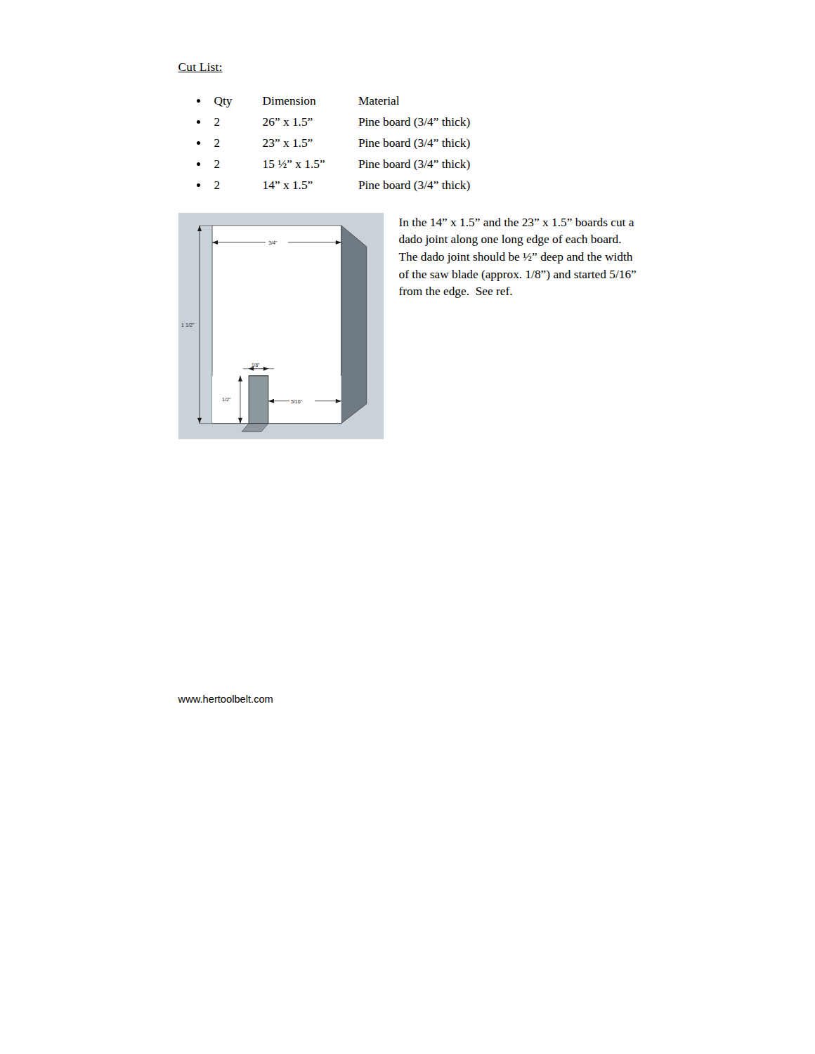Cut List:
Qty Dimension Material
226” x 1.5”Pine board (3/4” thick)
223” x 1.5”Pine board (3/4” thick)
215 ½” x 1.5”Pine board (3/4” thick)
214” x 1.5”Pine board (3/4” thick)
1 1/2" 3/4" 1/8" 1/2" 5/16"
In the 14” x 1.5” and the 23” x 1.5” boards cut a dado joint along one long edge of each board. The dado joint should be ½” deep and the width of the saw blade (approx. 1/8”) and started 5/16” from the edge. See ref.
www.hertoolbelt.com